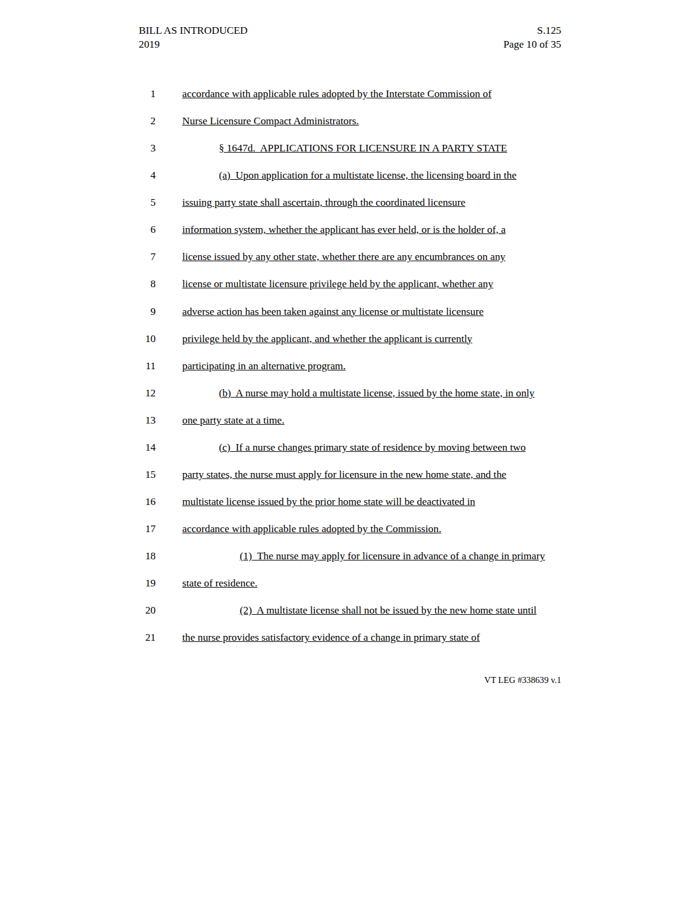BILL AS INTRODUCED
2019
S.125
Page 10 of 35
accordance with applicable rules adopted by the Interstate Commission of
Nurse Licensure Compact Administrators.
§ 1647d. APPLICATIONS FOR LICENSURE IN A PARTY STATE
(a) Upon application for a multistate license, the licensing board in the
issuing party state shall ascertain, through the coordinated licensure
information system, whether the applicant has ever held, or is the holder of, a
license issued by any other state, whether there are any encumbrances on any
license or multistate licensure privilege held by the applicant, whether any
adverse action has been taken against any license or multistate licensure
privilege held by the applicant, and whether the applicant is currently
participating in an alternative program.
(b) A nurse may hold a multistate license, issued by the home state, in only
one party state at a time.
(c) If a nurse changes primary state of residence by moving between two
party states, the nurse must apply for licensure in the new home state, and the
multistate license issued by the prior home state will be deactivated in
accordance with applicable rules adopted by the Commission.
(1) The nurse may apply for licensure in advance of a change in primary
state of residence.
(2) A multistate license shall not be issued by the new home state until
the nurse provides satisfactory evidence of a change in primary state of
VT LEG #338639 v.1